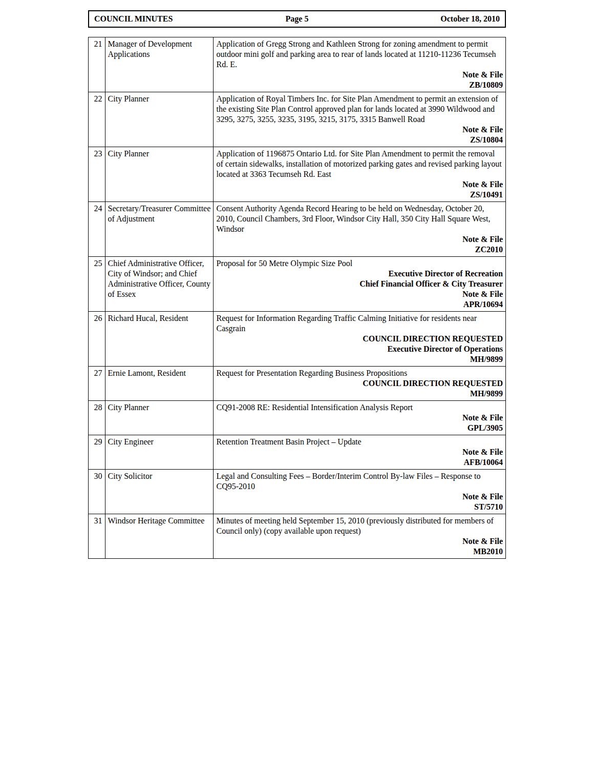COUNCIL MINUTES
Page 5
October 18, 2010
| 21 | Manager of Development Applications | Application of Gregg Strong and Kathleen Strong for zoning amendment to permit outdoor mini golf and parking area to rear of lands located at 11210-11236 Tecumseh Rd. E. Note & File ZB/10809 |
| 22 | City Planner | Application of Royal Timbers Inc. for Site Plan Amendment to permit an extension of the existing Site Plan Control approved plan for lands located at 3990 Wildwood and 3295, 3275, 3255, 3235, 3195, 3215, 3175, 3315 Banwell Road Note & File ZS/10804 |
| 23 | City Planner | Application of 1196875 Ontario Ltd. for Site Plan Amendment to permit the removal of certain sidewalks, installation of motorized parking gates and revised parking layout located at 3363 Tecumseh Rd. East Note & File ZS/10491 |
| 24 | Secretary/Treasurer Committee of Adjustment | Consent Authority Agenda Record Hearing to be held on Wednesday, October 20, 2010, Council Chambers, 3rd Floor, Windsor City Hall, 350 City Hall Square West, Windsor Note & File ZC2010 |
| 25 | Chief Administrative Officer, City of Windsor; and Chief Administrative Officer, County of Essex | Proposal for 50 Metre Olympic Size Pool Executive Director of Recreation Chief Financial Officer & City Treasurer Note & File APR/10694 |
| 26 | Richard Hucal, Resident | Request for Information Regarding Traffic Calming Initiative for residents near Casgrain COUNCIL DIRECTION REQUESTED Executive Director of Operations MH/9899 |
| 27 | Ernie Lamont, Resident | Request for Presentation Regarding Business Propositions COUNCIL DIRECTION REQUESTED MH/9899 |
| 28 | City Planner | CQ91-2008 RE: Residential Intensification Analysis Report Note & File GPL/3905 |
| 29 | City Engineer | Retention Treatment Basin Project – Update Note & File AFB/10064 |
| 30 | City Solicitor | Legal and Consulting Fees – Border/Interim Control By-law Files – Response to CQ95-2010 Note & File ST/5710 |
| 31 | Windsor Heritage Committee | Minutes of meeting held September 15, 2010 (previously distributed for members of Council only) (copy available upon request) Note & File MB2010 |